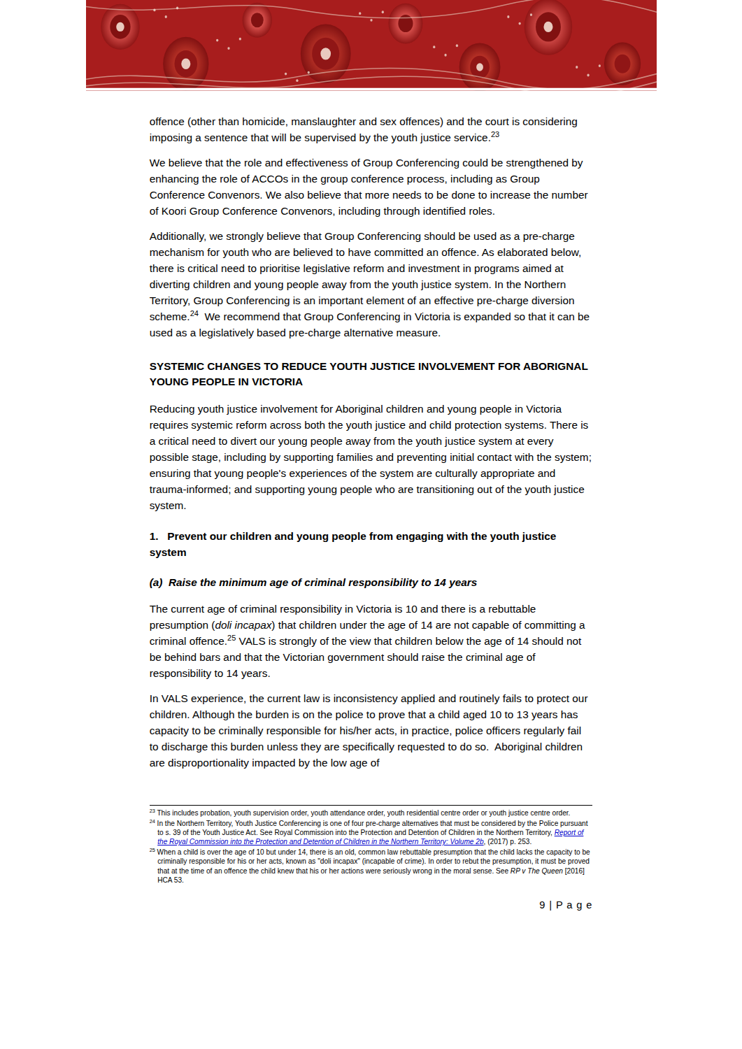offence (other than homicide, manslaughter and sex offences) and the court is considering imposing a sentence that will be supervised by the youth justice service.23
We believe that the role and effectiveness of Group Conferencing could be strengthened by enhancing the role of ACCOs in the group conference process, including as Group Conference Convenors. We also believe that more needs to be done to increase the number of Koori Group Conference Convenors, including through identified roles.
Additionally, we strongly believe that Group Conferencing should be used as a pre-charge mechanism for youth who are believed to have committed an offence. As elaborated below, there is critical need to prioritise legislative reform and investment in programs aimed at diverting children and young people away from the youth justice system. In the Northern Territory, Group Conferencing is an important element of an effective pre-charge diversion scheme.24 We recommend that Group Conferencing in Victoria is expanded so that it can be used as a legislatively based pre-charge alternative measure.
SYSTEMIC CHANGES TO REDUCE YOUTH JUSTICE INVOLVEMENT FOR ABORIGNAL YOUNG PEOPLE IN VICTORIA
Reducing youth justice involvement for Aboriginal children and young people in Victoria requires systemic reform across both the youth justice and child protection systems. There is a critical need to divert our young people away from the youth justice system at every possible stage, including by supporting families and preventing initial contact with the system; ensuring that young people's experiences of the system are culturally appropriate and trauma-informed; and supporting young people who are transitioning out of the youth justice system.
1. Prevent our children and young people from engaging with the youth justice system
(a) Raise the minimum age of criminal responsibility to 14 years
The current age of criminal responsibility in Victoria is 10 and there is a rebuttable presumption (doli incapax) that children under the age of 14 are not capable of committing a criminal offence.25 VALS is strongly of the view that children below the age of 14 should not be behind bars and that the Victorian government should raise the criminal age of responsibility to 14 years.
In VALS experience, the current law is inconsistency applied and routinely fails to protect our children. Although the burden is on the police to prove that a child aged 10 to 13 years has capacity to be criminally responsible for his/her acts, in practice, police officers regularly fail to discharge this burden unless they are specifically requested to do so. Aboriginal children are disproportionality impacted by the low age of
23 This includes probation, youth supervision order, youth attendance order, youth residential centre order or youth justice centre order.
24 In the Northern Territory, Youth Justice Conferencing is one of four pre-charge alternatives that must be considered by the Police pursuant to s. 39 of the Youth Justice Act. See Royal Commission into the Protection and Detention of Children in the Northern Territory, Report of the Royal Commission into the Protection and Detention of Children in the Northern Territory: Volume 2b, (2017) p. 253.
25 When a child is over the age of 10 but under 14, there is an old, common law rebuttable presumption that the child lacks the capacity to be criminally responsible for his or her acts, known as "doli incapax" (incapable of crime). In order to rebut the presumption, it must be proved that at the time of an offence the child knew that his or her actions were seriously wrong in the moral sense. See RP v The Queen [2016] HCA 53.
9 | P a g e